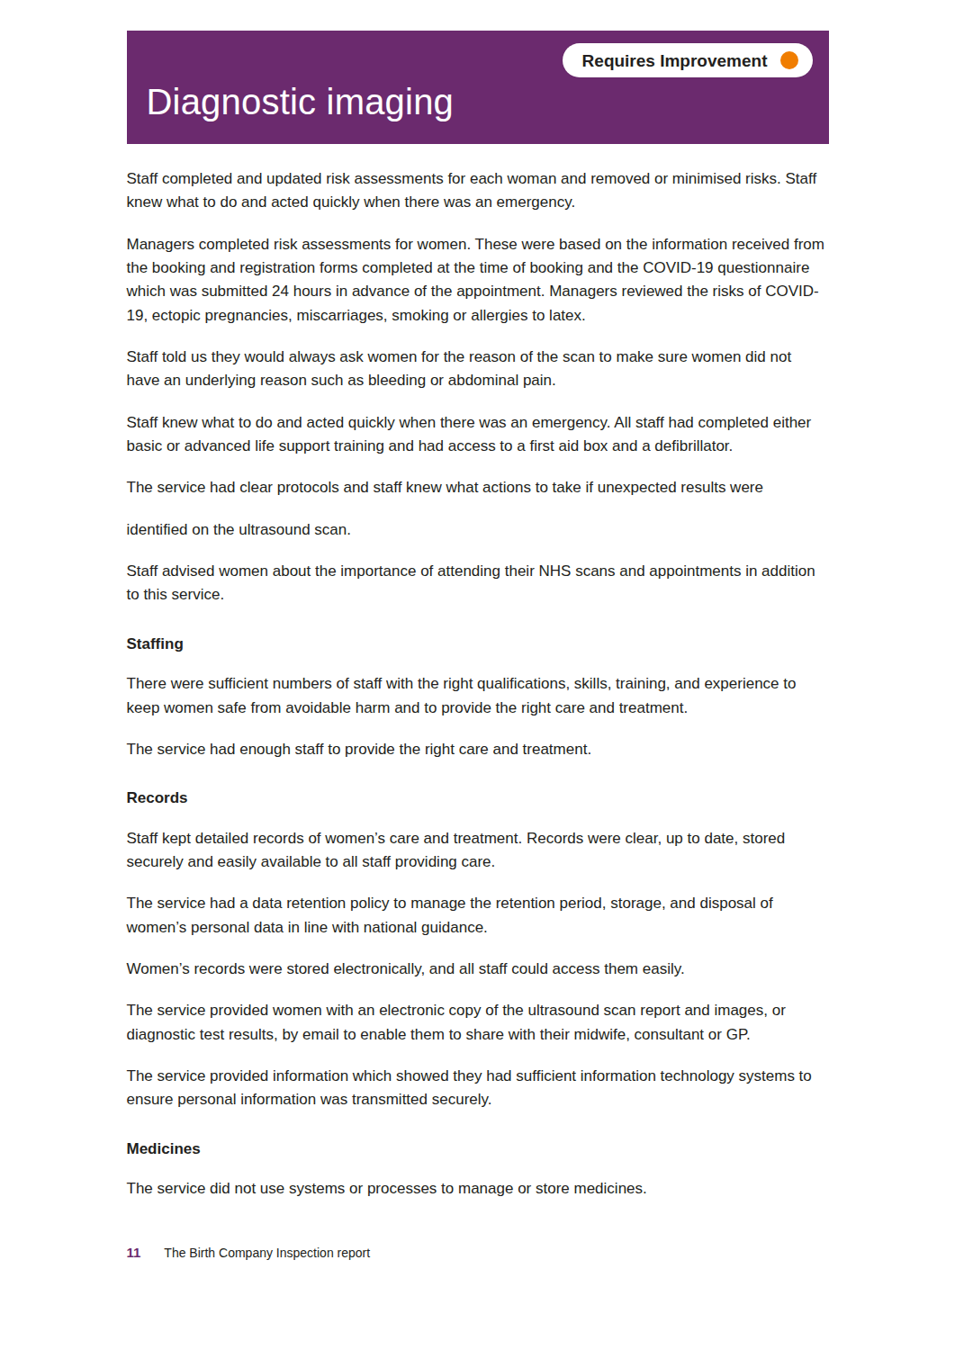Requires Improvement
Diagnostic imaging
Staff completed and updated risk assessments for each woman and removed or minimised risks. Staff knew what to do and acted quickly when there was an emergency.
Managers completed risk assessments for women. These were based on the information received from the booking and registration forms completed at the time of booking and the COVID-19 questionnaire which was submitted 24 hours in advance of the appointment. Managers reviewed the risks of COVID-19, ectopic pregnancies, miscarriages, smoking or allergies to latex.
Staff told us they would always ask women for the reason of the scan to make sure women did not have an underlying reason such as bleeding or abdominal pain.
Staff knew what to do and acted quickly when there was an emergency. All staff had completed either basic or advanced life support training and had access to a first aid box and a defibrillator.
The service had clear protocols and staff knew what actions to take if unexpected results were
identified on the ultrasound scan.
Staff advised women about the importance of attending their NHS scans and appointments in addition to this service.
Staffing
There were sufficient numbers of staff with the right qualifications, skills, training, and experience to keep women safe from avoidable harm and to provide the right care and treatment.
The service had enough staff to provide the right care and treatment.
Records
Staff kept detailed records of women’s care and treatment. Records were clear, up to date, stored securely and easily available to all staff providing care.
The service had a data retention policy to manage the retention period, storage, and disposal of women’s personal data in line with national guidance.
Women’s records were stored electronically, and all staff could access them easily.
The service provided women with an electronic copy of the ultrasound scan report and images, or diagnostic test results, by email to enable them to share with their midwife, consultant or GP.
The service provided information which showed they had sufficient information technology systems to ensure personal information was transmitted securely.
Medicines
The service did not use systems or processes to manage or store medicines.
11 The Birth Company Inspection report